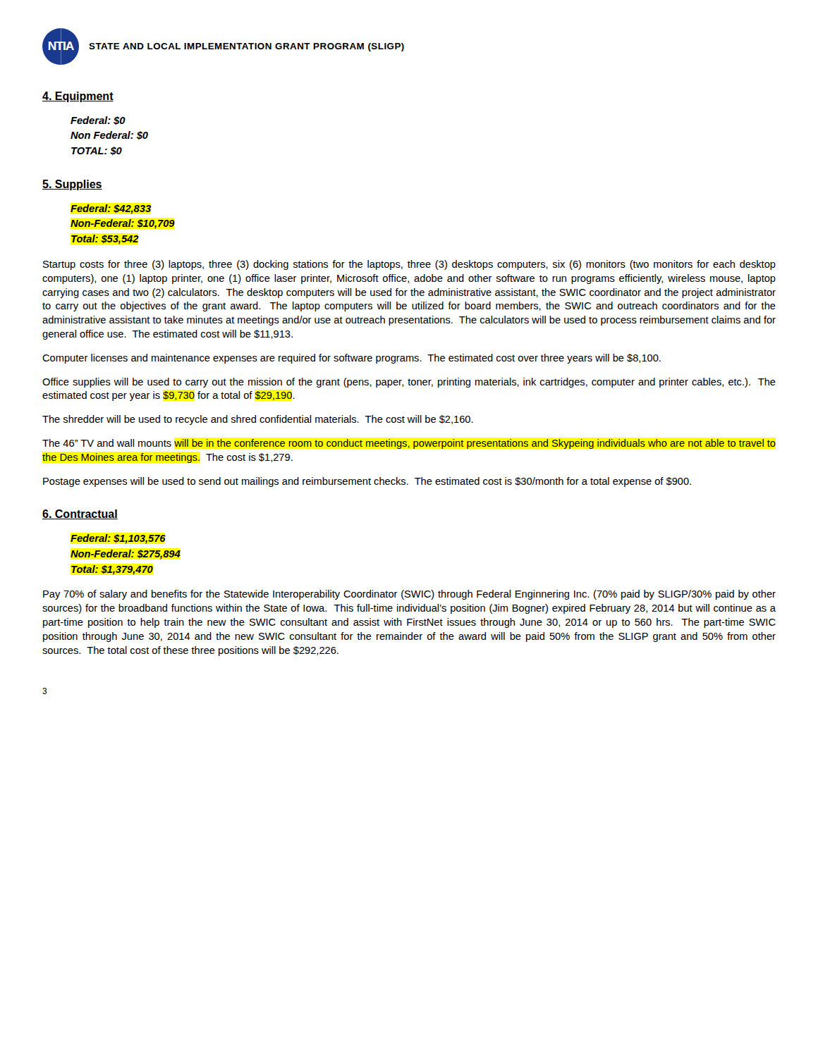NTIA
STATE AND LOCAL IMPLEMENTATION GRANT PROGRAM (SLIGP)
Equipment
Federal: $0
Non Federal: $0
TOTAL: $0
Supplies
Federal: $42,833
Non-Federal: $10,709
Total: $53,542
Startup costs for three (3) laptops, three (3) docking stations for the laptops, three (3) desktops computers, six (6) monitors (two monitors for each desktop computers), one (1) laptop printer, one (1) office laser printer, Microsoft office, adobe and other software to run programs efficiently, wireless mouse, laptop carrying cases and two (2) calculators. The desktop computers will be used for the administrative assistant, the SWIC coordinator and the project administrator to carry out the objectives of the grant award. The laptop computers will be utilized for board members, the SWIC and outreach coordinators and for the administrative assistant to take minutes at meetings and/or use at outreach presentations. The calculators will be used to process reimbursement claims and for general office use. The estimated cost will be $11,913.
Computer licenses and maintenance expenses are required for software programs. The estimated cost over three years will be $8,100.
Office supplies will be used to carry out the mission of the grant (pens, paper, toner, printing materials, ink cartridges, computer and printer cables, etc.). The estimated cost per year is $9,730 for a total of $29,190.
The shredder will be used to recycle and shred confidential materials. The cost will be $2,160.
The 46” TV and wall mounts will be in the conference room to conduct meetings, powerpoint presentations and Skypeing individuals who are not able to travel to the Des Moines area for meetings. The cost is $1,279.
Postage expenses will be used to send out mailings and reimbursement checks. The estimated cost is $30/month for a total expense of $900.
Contractual
Federal: $1,103,576
Non-Federal: $275,894
Total: $1,379,470
Pay 70% of salary and benefits for the Statewide Interoperability Coordinator (SWIC) through Federal Enginnering Inc. (70% paid by SLIGP/30% paid by other sources) for the broadband functions within the State of Iowa. This full-time individual’s position (Jim Bogner) expired February 28, 2014 but will continue as a part-time position to help train the new the SWIC consultant and assist with FirstNet issues through June 30, 2014 or up to 560 hrs. The part-time SWIC position through June 30, 2014 and the new SWIC consultant for the remainder of the award will be paid 50% from the SLIGP grant and 50% from other sources. The total cost of these three positions will be $292,226.
3